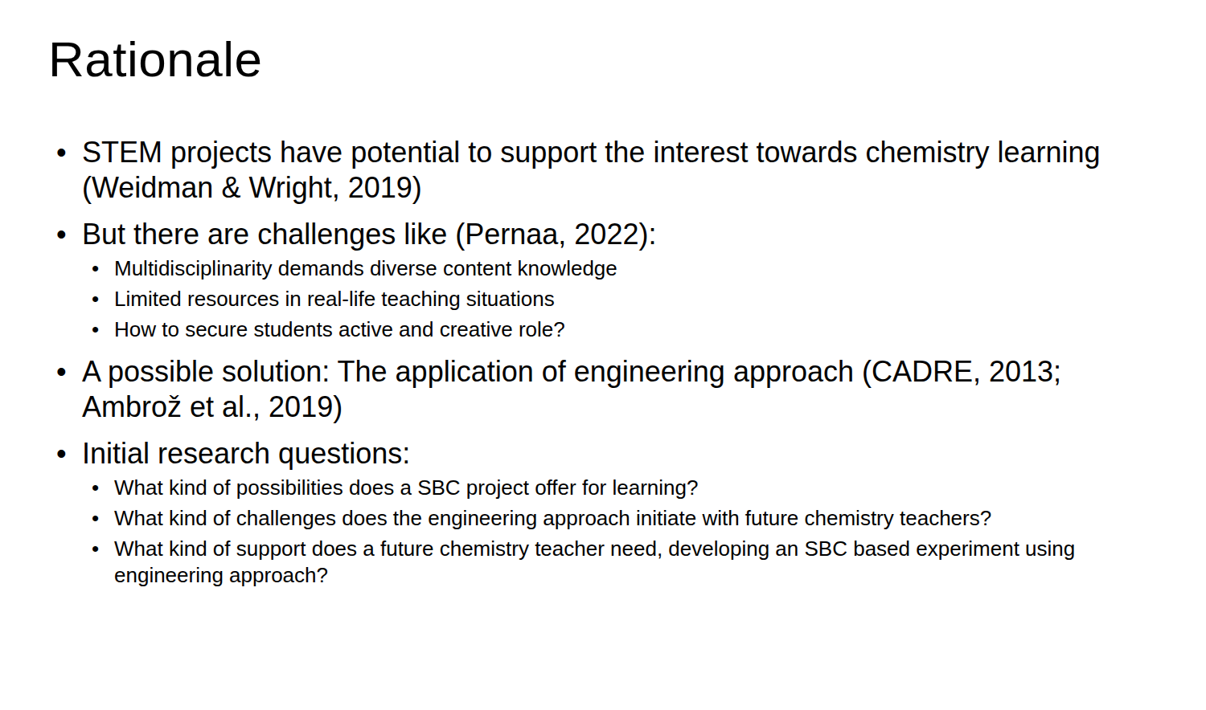Rationale
STEM projects have potential to support the interest towards chemistry learning (Weidman & Wright, 2019)
But there are challenges like (Pernaa, 2022):
Multidisciplinarity demands diverse content knowledge
Limited resources in real-life teaching situations
How to secure students active and creative role?
A possible solution: The application of engineering approach (CADRE, 2013; Ambrož et al., 2019)
Initial research questions:
What kind of possibilities does a SBC project offer for learning?
What kind of challenges does the engineering approach initiate with future chemistry teachers?
What kind of support does a future chemistry teacher need, developing an SBC based experiment using engineering approach?